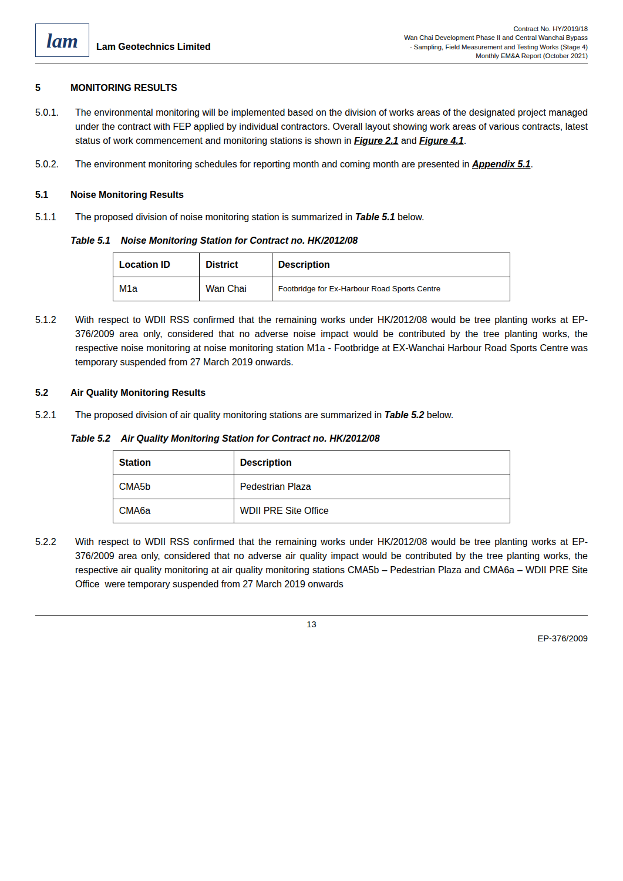lam
Lam Geotechnics Limited
Contract No. HY/2019/18
Wan Chai Development Phase II and Central Wanchai Bypass
- Sampling, Field Measurement and Testing Works (Stage 4)
Monthly EM&A Report (October 2021)
5 MONITORING RESULTS
5.0.1.
The environmental monitoring will be implemented based on the division of works areas of the designated project managed under the contract with FEP applied by individual contractors. Overall layout showing work areas of various contracts, latest status of work commencement and monitoring stations is shown in Figure 2.1 and Figure 4.1.
5.0.2.
The environment monitoring schedules for reporting month and coming month are presented in Appendix 5.1.
5.1 Noise Monitoring Results
5.1.1
The proposed division of noise monitoring station is summarized in Table 5.1 below.
Table 5.1 Noise Monitoring Station for Contract no. HK/2012/08
| Location ID | District | Description |
| --- | --- | --- |
| M1a | Wan Chai | Footbridge for Ex-Harbour Road Sports Centre |
5.1.2
With respect to WDII RSS confirmed that the remaining works under HK/2012/08 would be tree planting works at EP-376/2009 area only, considered that no adverse noise impact would be contributed by the tree planting works, the respective noise monitoring at noise monitoring station M1a - Footbridge at EX-Wanchai Harbour Road Sports Centre was temporary suspended from 27 March 2019 onwards.
5.2 Air Quality Monitoring Results
5.2.1
The proposed division of air quality monitoring stations are summarized in Table 5.2 below.
Table 5.2 Air Quality Monitoring Station for Contract no. HK/2012/08
| Station | Description |
| --- | --- |
| CMA5b | Pedestrian Plaza |
| CMA6a | WDII PRE Site Office |
5.2.2
With respect to WDII RSS confirmed that the remaining works under HK/2012/08 would be tree planting works at EP-376/2009 area only, considered that no adverse air quality impact would be contributed by the tree planting works, the respective air quality monitoring at air quality monitoring stations CMA5b – Pedestrian Plaza and CMA6a – WDII PRE Site Office were temporary suspended from 27 March 2019 onwards
13
EP-376/2009